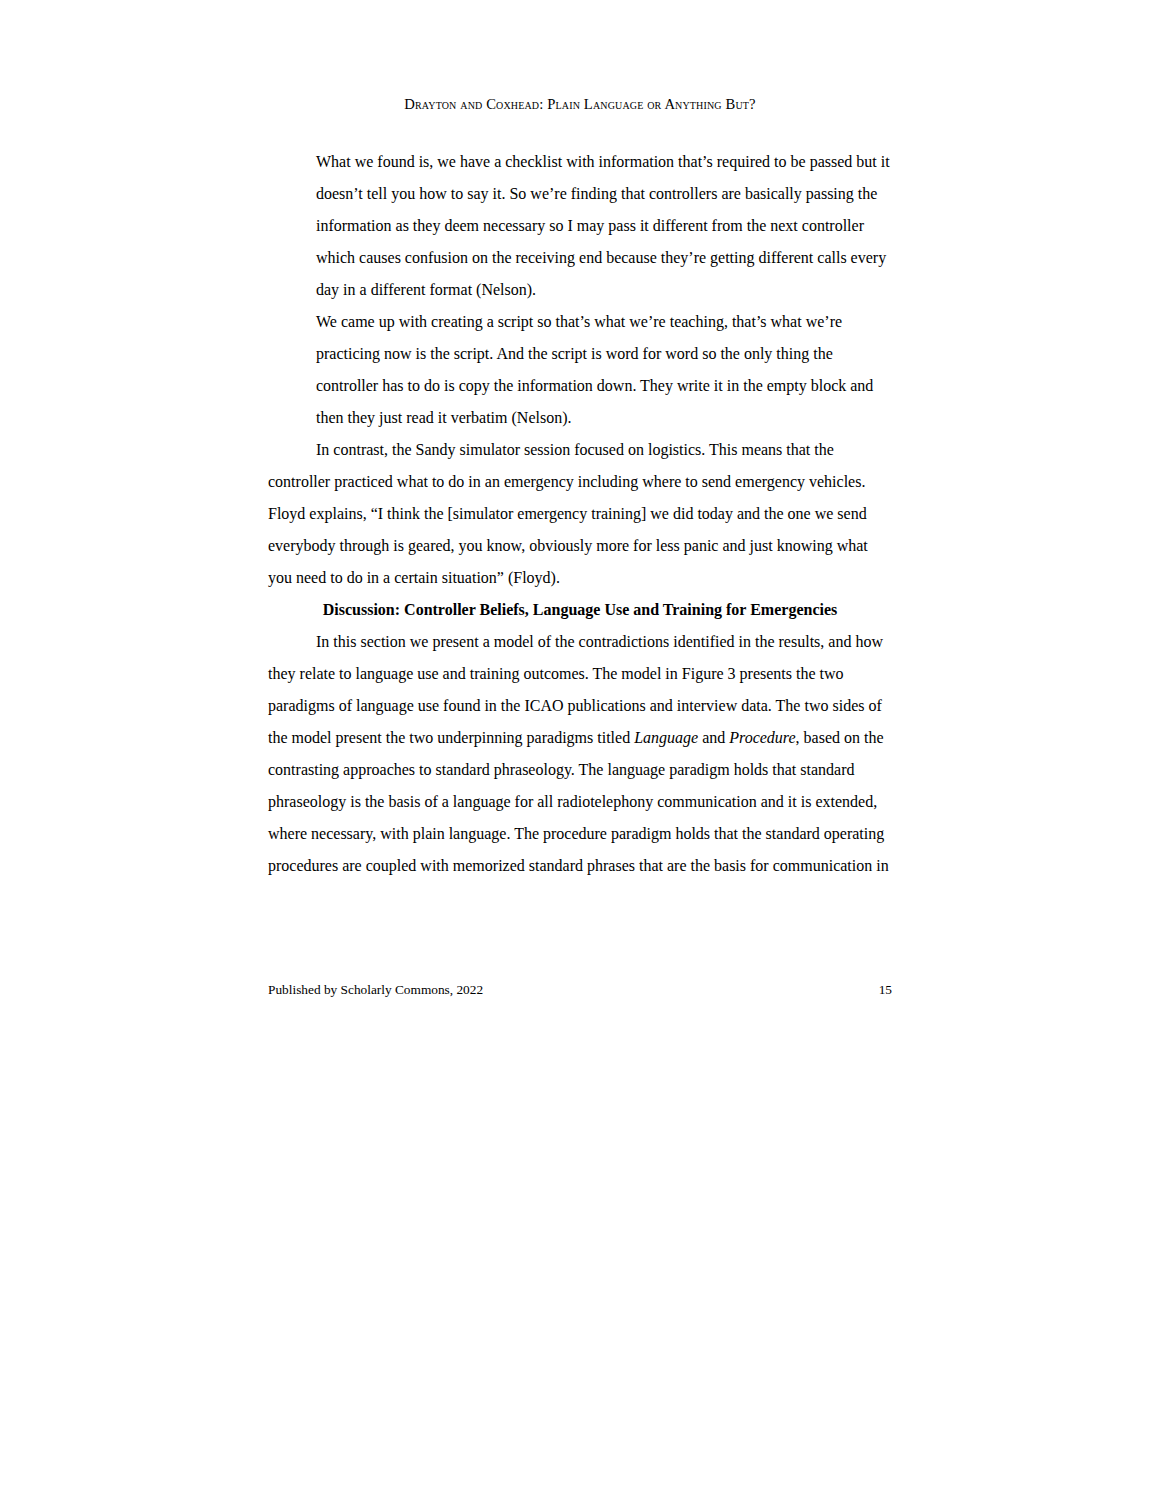Drayton and Coxhead: Plain Language or Anything But?
What we found is, we have a checklist with information that’s required to be passed but it doesn’t tell you how to say it. So we’re finding that controllers are basically passing the information as they deem necessary so I may pass it different from the next controller which causes confusion on the receiving end because they’re getting different calls every day in a different format (Nelson).
We came up with creating a script so that’s what we’re teaching, that’s what we’re practicing now is the script. And the script is word for word so the only thing the controller has to do is copy the information down. They write it in the empty block and then they just read it verbatim (Nelson).
In contrast, the Sandy simulator session focused on logistics. This means that the controller practiced what to do in an emergency including where to send emergency vehicles. Floyd explains, “I think the [simulator emergency training] we did today and the one we send everybody through is geared, you know, obviously more for less panic and just knowing what you need to do in a certain situation” (Floyd).
Discussion: Controller Beliefs, Language Use and Training for Emergencies
In this section we present a model of the contradictions identified in the results, and how they relate to language use and training outcomes. The model in Figure 3 presents the two paradigms of language use found in the ICAO publications and interview data. The two sides of the model present the two underpinning paradigms titled Language and Procedure, based on the contrasting approaches to standard phraseology. The language paradigm holds that standard phraseology is the basis of a language for all radiotelephony communication and it is extended, where necessary, with plain language. The procedure paradigm holds that the standard operating procedures are coupled with memorized standard phrases that are the basis for communication in
Published by Scholarly Commons, 2022
15